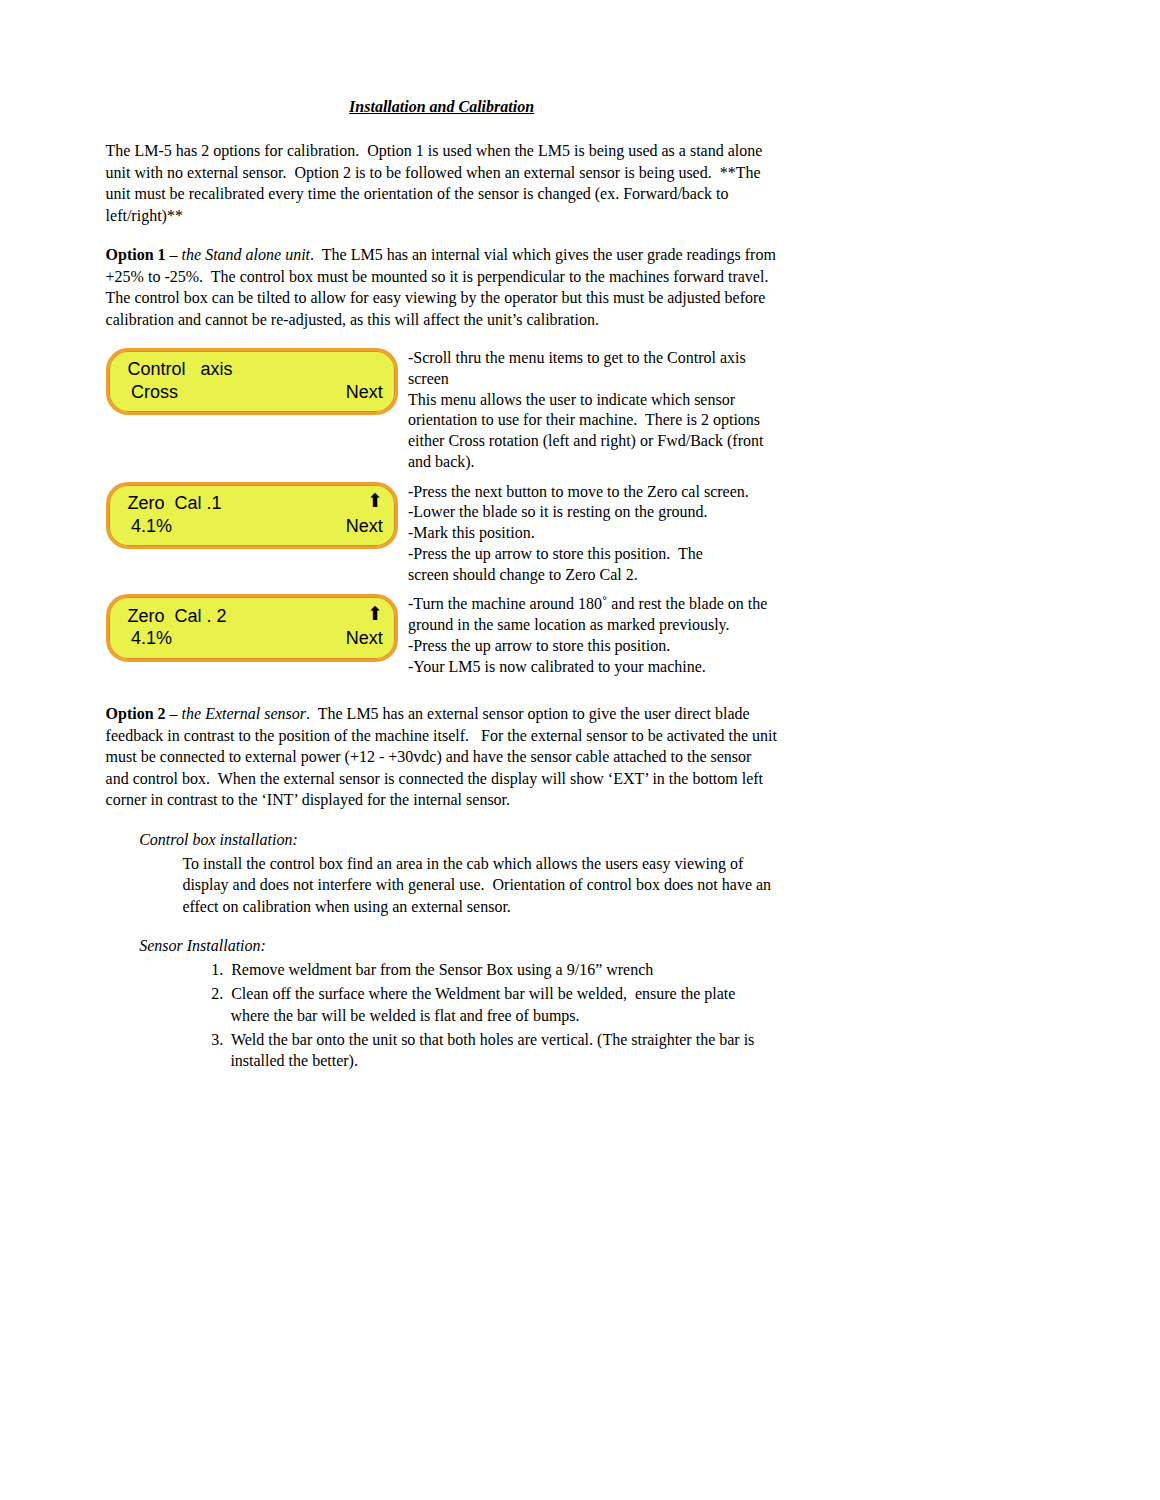Installation and Calibration
The LM-5 has 2 options for calibration. Option 1 is used when the LM5 is being used as a stand alone unit with no external sensor. Option 2 is to be followed when an external sensor is being used. **The unit must be recalibrated every time the orientation of the sensor is changed (ex. Forward/back to left/right)**
Option 1 – the Stand alone unit. The LM5 has an internal vial which gives the user grade readings from +25% to -25%. The control box must be mounted so it is perpendicular to the machines forward travel. The control box can be tilted to allow for easy viewing by the operator but this must be adjusted before calibration and cannot be re-adjusted, as this will affect the unit’s calibration.
Control axis Cross Next
-Scroll thru the menu items to get to the Control axis screen
This menu allows the user to indicate which sensor orientation to use for their machine. There is 2 options either Cross rotation (left and right) or Fwd/Back (front and back).
Zero Cal .1⬆ 4.1% Next
-Press the next button to move to the Zero cal screen.
-Lower the blade so it is resting on the ground.
-Mark this position.
-Press the up arrow to store this position. The screen should change to Zero Cal 2.
Zero Cal . 2⬆ 4.1% Next
-Turn the machine around 180˚ and rest the blade on the ground in the same location as marked previously.
-Press the up arrow to store this position.
-Your LM5 is now calibrated to your machine.
Option 2 – the External sensor. The LM5 has an external sensor option to give the user direct blade feedback in contrast to the position of the machine itself. For the external sensor to be activated the unit must be connected to external power (+12 - +30vdc) and have the sensor cable attached to the sensor and control box. When the external sensor is connected the display will show ‘EXT’ in the bottom left corner in contrast to the ‘INT’ displayed for the internal sensor.
Control box installation:
To install the control box find an area in the cab which allows the users easy viewing of display and does not interfere with general use. Orientation of control box does not have an effect on calibration when using an external sensor.
Sensor Installation:
1. Remove weldment bar from the Sensor Box using a 9/16” wrench
2. Clean off the surface where the Weldment bar will be welded, ensure the plate where the bar will be welded is flat and free of bumps.
3. Weld the bar onto the unit so that both holes are vertical. (The straighter the bar is installed the better).